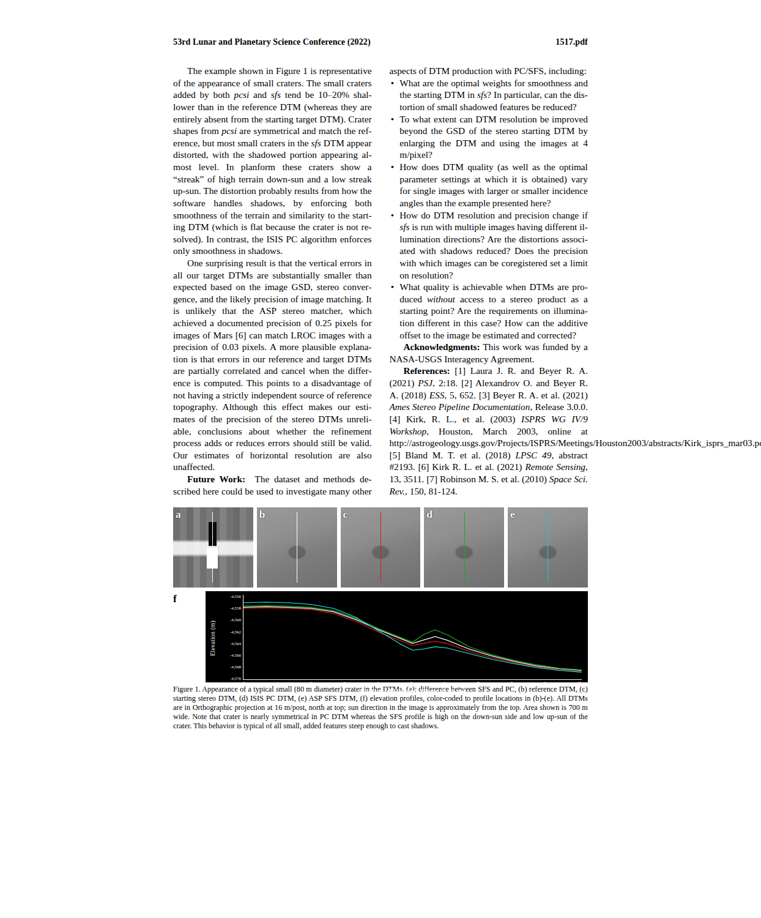53rd Lunar and Planetary Science Conference (2022)
1517.pdf
The example shown in Figure 1 is representative of the appearance of small craters. The small craters added by both pcsi and sfs tend be 10–20% shallower than in the reference DTM (whereas they are entirely absent from the starting target DTM). Crater shapes from pcsi are symmetrical and match the reference, but most small craters in the sfs DTM appear distorted, with the shadowed portion appearing almost level. In planform these craters show a “streak” of high terrain down-sun and a low streak up-sun. The distortion probably results from how the software handles shadows, by enforcing both smoothness of the terrain and similarity to the starting DTM (which is flat because the crater is not resolved). In contrast, the ISIS PC algorithm enforces only smoothness in shadows.
One surprising result is that the vertical errors in all our target DTMs are substantially smaller than expected based on the image GSD, stereo convergence, and the likely precision of image matching. It is unlikely that the ASP stereo matcher, which achieved a documented precision of 0.25 pixels for images of Mars [6] can match LROC images with a precision of 0.03 pixels. A more plausible explanation is that errors in our reference and target DTMs are partially correlated and cancel when the difference is computed. This points to a disadvantage of not having a strictly independent source of reference topography. Although this effect makes our estimates of the precision of the stereo DTMs unreliable, conclusions about whether the refinement process adds or reduces errors should still be valid. Our estimates of horizontal resolution are also unaffected.
Future Work: The dataset and methods described here could be used to investigate many other aspects of DTM production with PC/SFS, including:
What are the optimal weights for smoothness and the starting DTM in sfs? In particular, can the distortion of small shadowed features be reduced?
To what extent can DTM resolution be improved beyond the GSD of the stereo starting DTM by enlarging the DTM and using the images at 4 m/pixel?
How does DTM quality (as well as the optimal parameter settings at which it is obtained) vary for single images with larger or smaller incidence angles than the example presented here?
How do DTM resolution and precision change if sfs is run with multiple images having different illumination directions? Are the distortions associated with shadows reduced? Does the precision with which images can be coregistered set a limit on resolution?
What quality is achievable when DTMs are produced without access to a stereo product as a starting point? Are the requirements on illumination different in this case? How can the additive offset to the image be estimated and corrected?
Acknowledgments: This work was funded by a NASA-USGS Interagency Agreement.
References: [1] Laura J. R. and Beyer R. A. (2021) PSJ, 2:18. [2] Alexandrov O. and Beyer R. A. (2018) ESS, 5, 652. [3] Beyer R. A. et al. (2021) Ames Stereo Pipeline Documentation, Release 3.0.0. [4] Kirk, R. L., et al. (2003) ISPRS WG IV/9 Workshop, Houston, March 2003, online at http://astrogeology.usgs.gov/Projects/ISPRS/Meetings/Houston2003/abstracts/Kirk_isprs_mar03.pdf. [5] Bland M. T. et al. (2018) LPSC 49, abstract #2193. [6] Kirk R. L. et al. (2021) Remote Sensing, 13, 3511. [7] Robinson M. S. et al. (2010) Space Sci. Rev., 150, 81-124.
a
b
c
d
e
f
Elevation (m)
-4,556 -4,558 -4,560 -4,562 -4,564 -4,566 -4,568 -4,570
012345678910
Horizontal Distance (Posts @ 16 m)
Figure 1. Appearance of a typical small (80 m diameter) crater in the DTMs. (a): difference between SFS and PC, (b) reference DTM, (c) starting stereo DTM, (d) ISIS PC DTM, (e) ASP SFS DTM, (f) elevation profiles, color-coded to profile locations in (b)-(e). All DTMs are in Orthographic projection at 16 m/post, north at top; sun direction in the image is approximately from the top. Area shown is 700 m wide. Note that crater is nearly symmetrical in PC DTM whereas the SFS profile is high on the down-sun side and low up-sun of the crater. This behavior is typical of all small, added features steep enough to cast shadows.